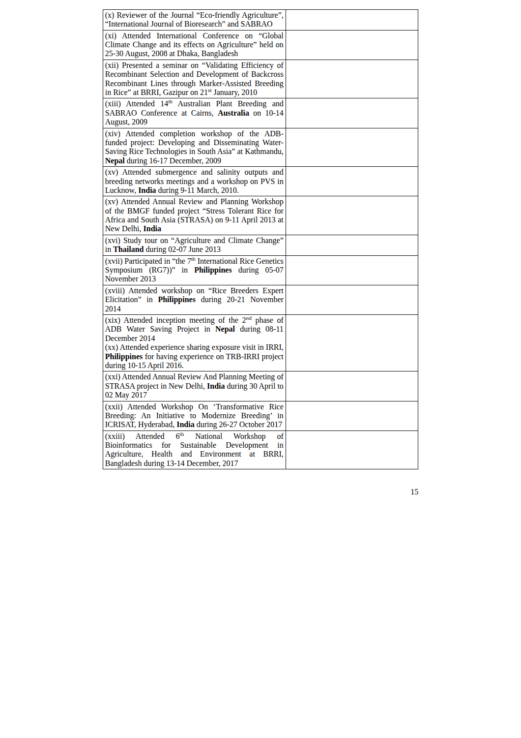| (x) Reviewer of the Journal “Eco-friendly Agriculture”, “International Journal of Bioresearch” and SABRAO | |
| (xi) Attended International Conference on “Global Climate Change and its effects on Agriculture” held on 25-30 August, 2008 at Dhaka, Bangladesh | |
| (xii) Presented a seminar on “Validating Efficiency of Recombinant Selection and Development of Backcross Recombinant Lines through Marker-Assisted Breeding in Rice” at BRRI, Gazipur on 21 st January, 2010 | |
| (xiii) Attended 14 th Australian Plant Breeding and SABRAO Conference at Cairns, Australia on 10-14 August, 2009 | |
| (xiv) Attended completion workshop of the ADB-funded project: Developing and Disseminating Water-Saving Rice Technologies in South Asia” at Kathmandu, Nepal during 16-17 December, 2009 | |
| (xv) Attended submergence and salinity outputs and breeding networks meetings and a workshop on PVS in Lucknow, India during 9-11 March, 2010. | |
| (xv) Attended Annual Review and Planning Workshop of the BMGF funded project “Stress Tolerant Rice for Africa and South Asia (STRASA) on 9-11 April 2013 at New Delhi, India | |
| (xvi) Study tour on “Agriculture and Climate Change” in Thailand during 02-07 June 2013 | |
| (xvii) Participated in “the 7 th International Rice Genetics Symposium (RG7))” in Philippines during 05-07 November 2013 | |
| (xviii) Attended workshop on “Rice Breeders Expert Elicitation” in Philippines during 20-21 November 2014 | |
| (xix) Attended inception meeting of the 2 nd phase of ADB Water Saving Project in Nepal during 08-11 December 2014 (xx) Attended experience sharing exposure visit in IRRI, Philippines for having experience on TRB-IRRI project during 10-15 April 2016. | |
| (xxi) Attended Annual Review And Planning Meeting of STRASA project in New Delhi, India during 30 April to 02 May 2017 | |
| (xxii) Attended Workshop On ‘Transformative Rice Breeding: An Initiative to Modernize Breeding’ in ICRISAT, Hyderabad, India during 26-27 October 2017 | |
| (xxiii) Attended 6 th National Workshop of Bioinformatics for Sustainable Development in Agriculture, Health and Environment at BRRI, Bangladesh during 13-14 December, 2017 | |
15